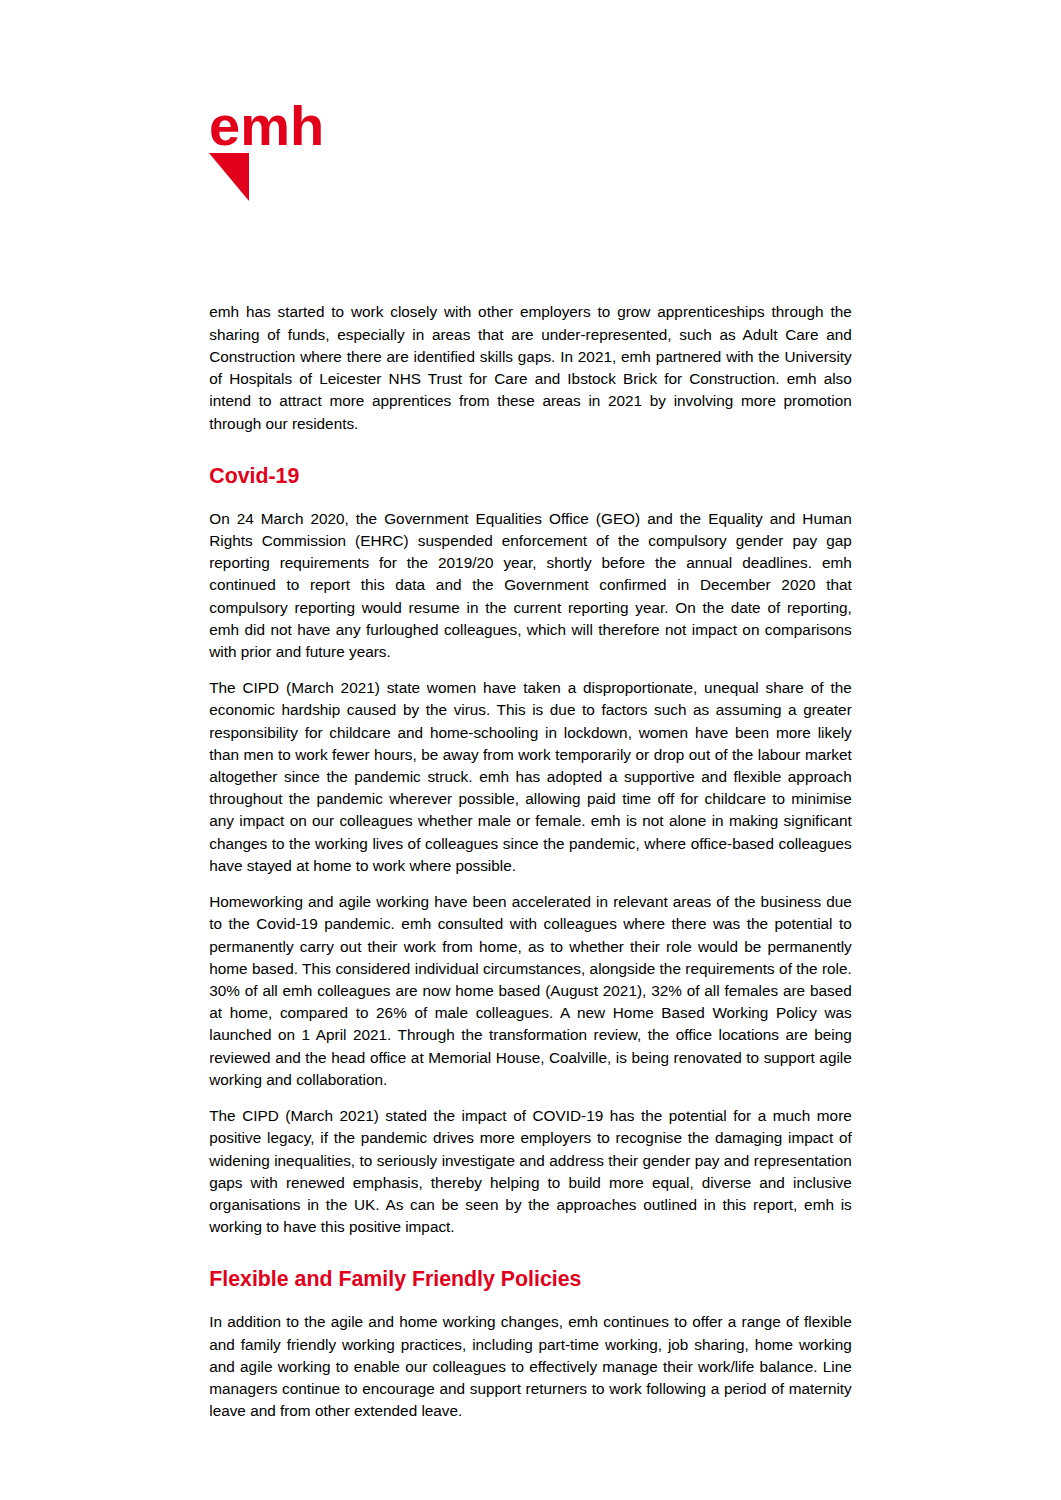emh
emh has started to work closely with other employers to grow apprenticeships through the sharing of funds, especially in areas that are under-represented, such as Adult Care and Construction where there are identified skills gaps. In 2021, emh partnered with the University of Hospitals of Leicester NHS Trust for Care and Ibstock Brick for Construction. emh also intend to attract more apprentices from these areas in 2021 by involving more promotion through our residents.
Covid-19
On 24 March 2020, the Government Equalities Office (GEO) and the Equality and Human Rights Commission (EHRC) suspended enforcement of the compulsory gender pay gap reporting requirements for the 2019/20 year, shortly before the annual deadlines. emh continued to report this data and the Government confirmed in December 2020 that compulsory reporting would resume in the current reporting year. On the date of reporting, emh did not have any furloughed colleagues, which will therefore not impact on comparisons with prior and future years.
The CIPD (March 2021) state women have taken a disproportionate, unequal share of the economic hardship caused by the virus. This is due to factors such as assuming a greater responsibility for childcare and home-schooling in lockdown, women have been more likely than men to work fewer hours, be away from work temporarily or drop out of the labour market altogether since the pandemic struck. emh has adopted a supportive and flexible approach throughout the pandemic wherever possible, allowing paid time off for childcare to minimise any impact on our colleagues whether male or female. emh is not alone in making significant changes to the working lives of colleagues since the pandemic, where office-based colleagues have stayed at home to work where possible.
Homeworking and agile working have been accelerated in relevant areas of the business due to the Covid-19 pandemic. emh consulted with colleagues where there was the potential to permanently carry out their work from home, as to whether their role would be permanently home based. This considered individual circumstances, alongside the requirements of the role. 30% of all emh colleagues are now home based (August 2021), 32% of all females are based at home, compared to 26% of male colleagues. A new Home Based Working Policy was launched on 1 April 2021. Through the transformation review, the office locations are being reviewed and the head office at Memorial House, Coalville, is being renovated to support agile working and collaboration.
The CIPD (March 2021) stated the impact of COVID-19 has the potential for a much more positive legacy, if the pandemic drives more employers to recognise the damaging impact of widening inequalities, to seriously investigate and address their gender pay and representation gaps with renewed emphasis, thereby helping to build more equal, diverse and inclusive organisations in the UK. As can be seen by the approaches outlined in this report, emh is working to have this positive impact.
Flexible and Family Friendly Policies
In addition to the agile and home working changes, emh continues to offer a range of flexible and family friendly working practices, including part-time working, job sharing, home working and agile working to enable our colleagues to effectively manage their work/life balance. Line managers continue to encourage and support returners to work following a period of maternity leave and from other extended leave.